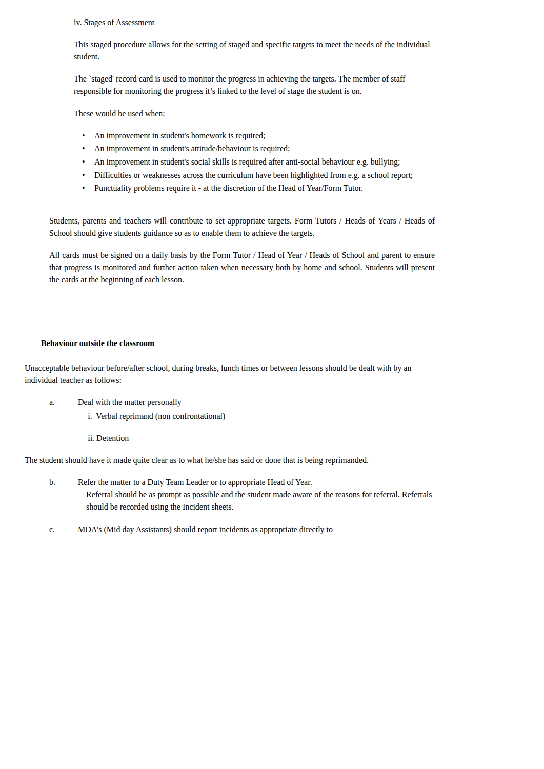iv. Stages of Assessment
This staged procedure allows for the setting of staged and specific targets to meet the needs of the individual student.
The `staged' record card is used to monitor the progress in achieving the targets. The member of staff responsible for monitoring the progress it’s linked to the level of stage the student is on.
These would be used when:
An improvement in student's homework is required;
An improvement in student's attitude/behaviour is required;
An improvement in student's social skills is required after anti-social behaviour e.g. bullying;
Difficulties or weaknesses across the curriculum have been highlighted from e.g. a school report;
Punctuality problems require it - at the discretion of the Head of Year/Form Tutor.
Students, parents and teachers will contribute to set appropriate targets. Form Tutors / Heads of Years / Heads of School should give students guidance so as to enable them to achieve the targets.
All cards must be signed on a daily basis by the Form Tutor / Head of Year / Heads of School and parent to ensure that progress is monitored and further action taken when necessary both by home and school. Students will present the cards at the beginning of each lesson.
Behaviour outside the classroom
Unacceptable behaviour before/after school, during breaks, lunch times or between lessons should be dealt with by an individual teacher as follows:
a.
Deal with the matter personally
i. Verbal reprimand (non confrontational)
ii. Detention
The student should have it made quite clear as to what he/she has said or done that is being reprimanded.
b.
Refer the matter to a Duty Team Leader or to appropriate Head of Year.
Referral should be as prompt as possible and the student made aware of the reasons for referral. Referrals should be recorded using the Incident sheets.
c.
MDA's (Mid day Assistants) should report incidents as appropriate directly to